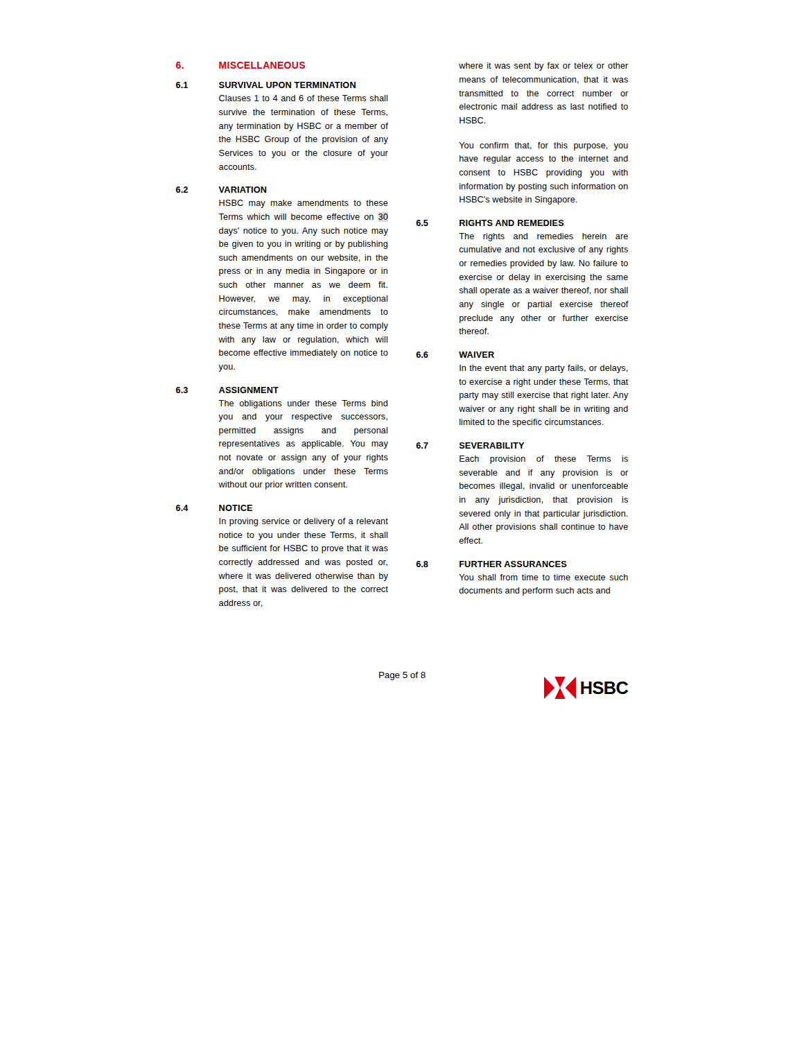6.
MISCELLANEOUS
6.1
SURVIVAL UPON TERMINATION
Clauses 1 to 4 and 6 of these Terms shall survive the termination of these Terms, any termination by HSBC or a member of the HSBC Group of the provision of any Services to you or the closure of your accounts.
6.2
VARIATION
HSBC may make amendments to these Terms which will become effective on 30 days' notice to you. Any such notice may be given to you in writing or by publishing such amendments on our website, in the press or in any media in Singapore or in such other manner as we deem fit. However, we may, in exceptional circumstances, make amendments to these Terms at any time in order to comply with any law or regulation, which will become effective immediately on notice to you.
6.3
ASSIGNMENT
The obligations under these Terms bind you and your respective successors, permitted assigns and personal representatives as applicable. You may not novate or assign any of your rights and/or obligations under these Terms without our prior written consent.
6.4
NOTICE
In proving service or delivery of a relevant notice to you under these Terms, it shall be sufficient for HSBC to prove that it was correctly addressed and was posted or, where it was delivered otherwise than by post, that it was delivered to the correct address or,
where it was sent by fax or telex or other means of telecommunication, that it was transmitted to the correct number or electronic mail address as last notified to HSBC.
You confirm that, for this purpose, you have regular access to the internet and consent to HSBC providing you with information by posting such information on HSBC's website in Singapore.
6.5
RIGHTS AND REMEDIES
The rights and remedies herein are cumulative and not exclusive of any rights or remedies provided by law. No failure to exercise or delay in exercising the same shall operate as a waiver thereof, nor shall any single or partial exercise thereof preclude any other or further exercise thereof.
6.6
WAIVER
In the event that any party fails, or delays, to exercise a right under these Terms, that party may still exercise that right later. Any waiver or any right shall be in writing and limited to the specific circumstances.
6.7
SEVERABILITY
Each provision of these Terms is severable and if any provision is or becomes illegal, invalid or unenforceable in any jurisdiction, that provision is severed only in that particular jurisdiction. All other provisions shall continue to have effect.
6.8
FURTHER ASSURANCES
You shall from time to time execute such documents and perform such acts and
Page 5 of 8
HSBC